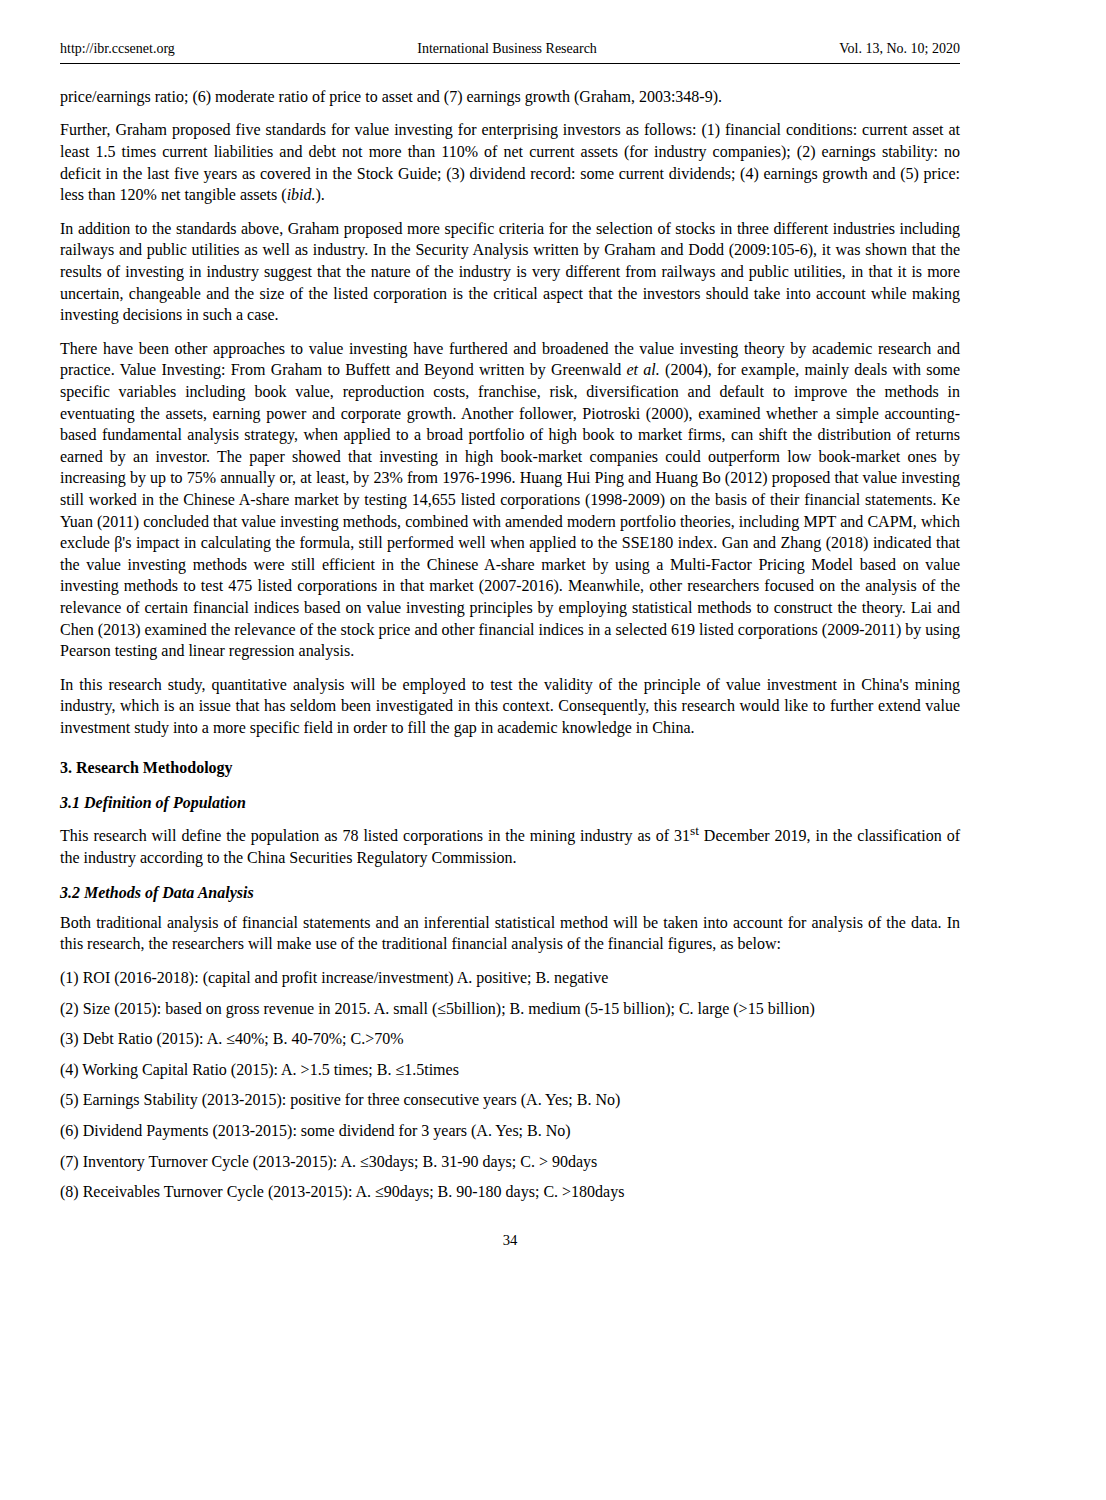http://ibr.ccsenet.org International Business Research Vol. 13, No. 10; 2020
price/earnings ratio; (6) moderate ratio of price to asset and (7) earnings growth (Graham, 2003:348-9).
Further, Graham proposed five standards for value investing for enterprising investors as follows: (1) financial conditions: current asset at least 1.5 times current liabilities and debt not more than 110% of net current assets (for industry companies); (2) earnings stability: no deficit in the last five years as covered in the Stock Guide; (3) dividend record: some current dividends; (4) earnings growth and (5) price: less than 120% net tangible assets (ibid.).
In addition to the standards above, Graham proposed more specific criteria for the selection of stocks in three different industries including railways and public utilities as well as industry. In the Security Analysis written by Graham and Dodd (2009:105-6), it was shown that the results of investing in industry suggest that the nature of the industry is very different from railways and public utilities, in that it is more uncertain, changeable and the size of the listed corporation is the critical aspect that the investors should take into account while making investing decisions in such a case.
There have been other approaches to value investing have furthered and broadened the value investing theory by academic research and practice. Value Investing: From Graham to Buffett and Beyond written by Greenwald et al. (2004), for example, mainly deals with some specific variables including book value, reproduction costs, franchise, risk, diversification and default to improve the methods in eventuating the assets, earning power and corporate growth. Another follower, Piotroski (2000), examined whether a simple accounting-based fundamental analysis strategy, when applied to a broad portfolio of high book to market firms, can shift the distribution of returns earned by an investor. The paper showed that investing in high book-market companies could outperform low book-market ones by increasing by up to 75% annually or, at least, by 23% from 1976-1996. Huang Hui Ping and Huang Bo (2012) proposed that value investing still worked in the Chinese A-share market by testing 14,655 listed corporations (1998-2009) on the basis of their financial statements. Ke Yuan (2011) concluded that value investing methods, combined with amended modern portfolio theories, including MPT and CAPM, which exclude β's impact in calculating the formula, still performed well when applied to the SSE180 index. Gan and Zhang (2018) indicated that the value investing methods were still efficient in the Chinese A-share market by using a Multi-Factor Pricing Model based on value investing methods to test 475 listed corporations in that market (2007-2016). Meanwhile, other researchers focused on the analysis of the relevance of certain financial indices based on value investing principles by employing statistical methods to construct the theory. Lai and Chen (2013) examined the relevance of the stock price and other financial indices in a selected 619 listed corporations (2009-2011) by using Pearson testing and linear regression analysis.
In this research study, quantitative analysis will be employed to test the validity of the principle of value investment in China's mining industry, which is an issue that has seldom been investigated in this context. Consequently, this research would like to further extend value investment study into a more specific field in order to fill the gap in academic knowledge in China.
3. Research Methodology
3.1 Definition of Population
This research will define the population as 78 listed corporations in the mining industry as of 31st December 2019, in the classification of the industry according to the China Securities Regulatory Commission.
3.2 Methods of Data Analysis
Both traditional analysis of financial statements and an inferential statistical method will be taken into account for analysis of the data. In this research, the researchers will make use of the traditional financial analysis of the financial figures, as below:
(1) ROI (2016-2018): (capital and profit increase/investment) A. positive; B. negative
(2) Size (2015): based on gross revenue in 2015. A. small (≤5billion); B. medium (5-15 billion); C. large (>15 billion)
(3) Debt Ratio (2015): A. ≤40%; B. 40-70%; C.>70%
(4) Working Capital Ratio (2015): A. >1.5 times; B. ≤1.5times
(5) Earnings Stability (2013-2015): positive for three consecutive years (A. Yes; B. No)
(6) Dividend Payments (2013-2015): some dividend for 3 years (A. Yes; B. No)
(7) Inventory Turnover Cycle (2013-2015): A. ≤30days; B. 31-90 days; C. > 90days
(8) Receivables Turnover Cycle (2013-2015): A. ≤90days; B. 90-180 days; C. >180days
34